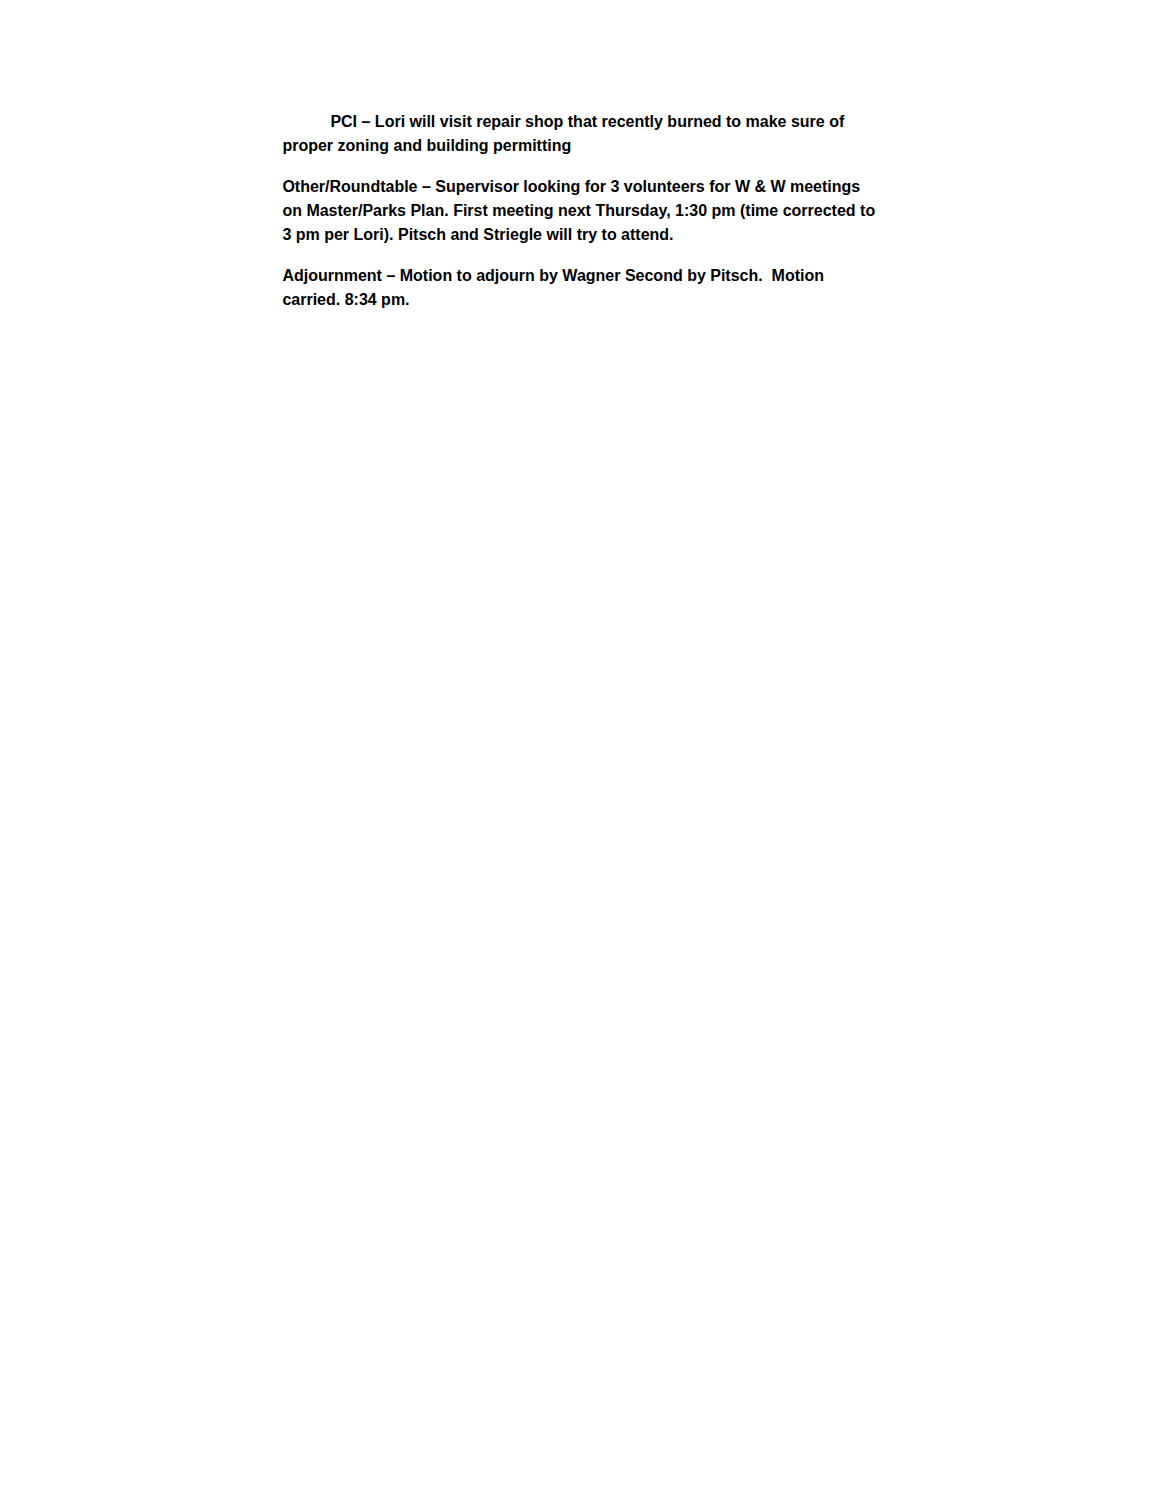PCI – Lori will visit repair shop that recently burned to make sure of proper zoning and building permitting
Other/Roundtable – Supervisor looking for 3 volunteers for W & W meetings on Master/Parks Plan. First meeting next Thursday, 1:30 pm (time corrected to 3 pm per Lori). Pitsch and Striegle will try to attend.
Adjournment – Motion to adjourn by Wagner Second by Pitsch. Motion carried. 8:34 pm.